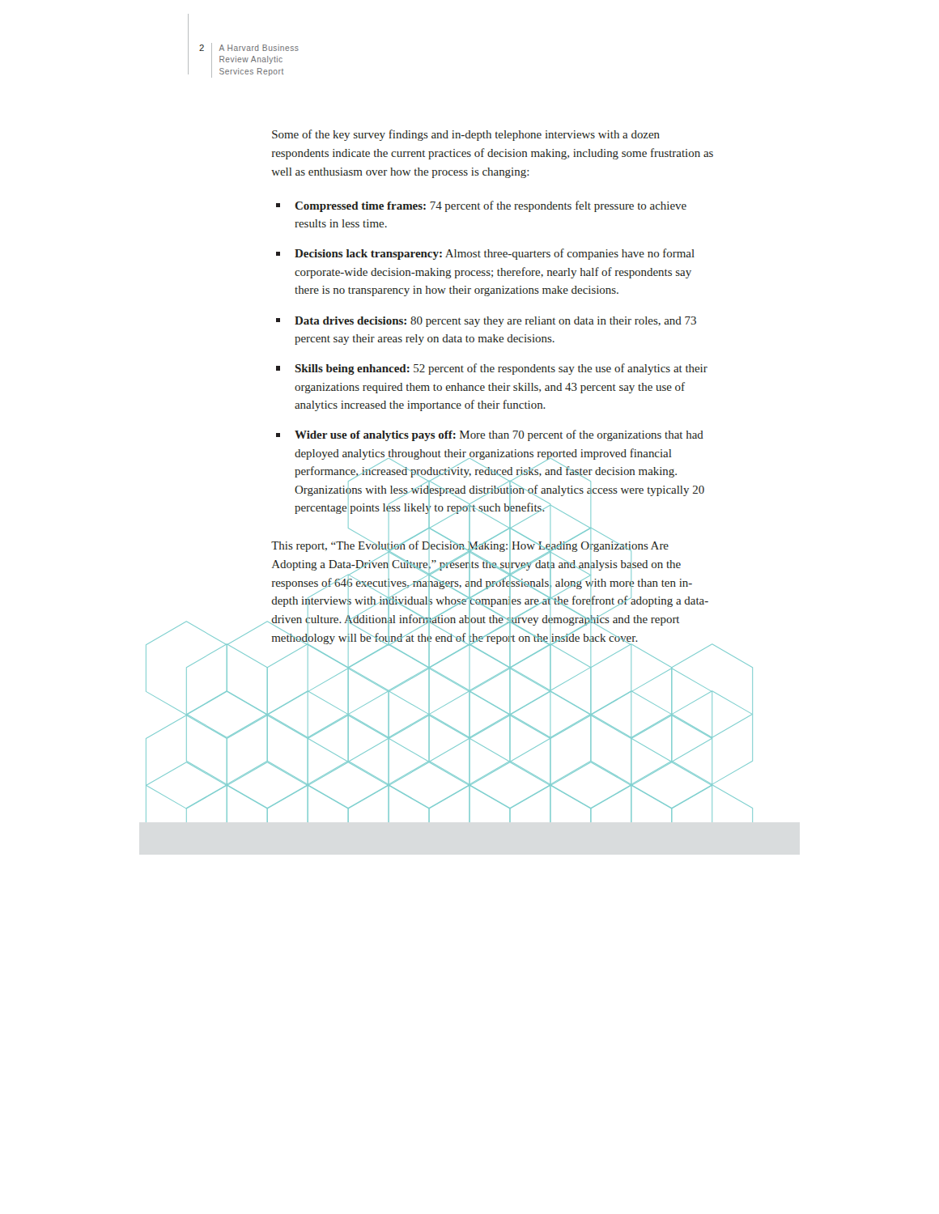2
A Harvard Business
Review Analytic
Services Report
Some of the key survey findings and in-depth telephone interviews with a dozen respondents indicate the current practices of decision making, including some frustration as well as enthusiasm over how the process is changing:
Compressed time frames: 74 percent of the respondents felt pressure to achieve results in less time.
Decisions lack transparency: Almost three-quarters of companies have no formal corporate-wide decision-making process; therefore, nearly half of respondents say there is no transparency in how their organizations make decisions.
Data drives decisions: 80 percent say they are reliant on data in their roles, and 73 percent say their areas rely on data to make decisions.
Skills being enhanced: 52 percent of the respondents say the use of analytics at their organizations required them to enhance their skills, and 43 percent say the use of analytics increased the importance of their function.
Wider use of analytics pays off: More than 70 percent of the organizations that had deployed analytics throughout their organizations reported improved financial performance, increased productivity, reduced risks, and faster decision making. Organizations with less widespread distribution of analytics access were typically 20 percentage points less likely to report such benefits.
This report, “The Evolution of Decision Making: How Leading Organizations Are Adopting a Data-Driven Culture,” presents the survey data and analysis based on the responses of 646 executives, managers, and professionals, along with more than ten in-depth interviews with individuals whose companies are at the forefront of adopting a data-driven culture. Additional information about the survey demographics and the report methodology will be found at the end of the report on the inside back cover.